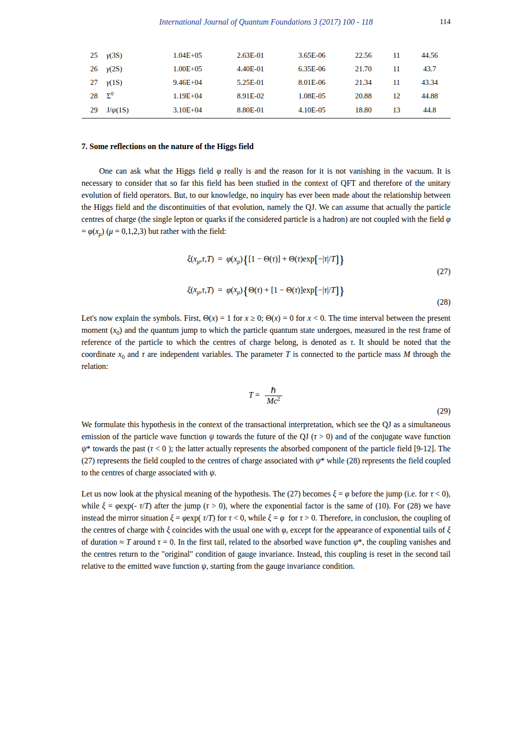International Journal of Quantum Foundations 3 (2017) 100 - 118 114
| 25 | γ (3S) | 1.04E+05 | 2.63E-01 | 3.65E-06 | 22.56 | 11 | 44.56 |
| 26 | γ (2S) | 1.00E+05 | 4.40E-01 | 6.35E-06 | 21.70 | 11 | 43.7 |
| 27 | γ (1S) | 9.46E+04 | 5.25E-01 | 8.01E-06 | 21.34 | 11 | 43.34 |
| 28 | Σ 0 | 1.19E+04 | 8.91E-02 | 1.08E-05 | 20.88 | 12 | 44.88 |
| 29 | J/ ψ (1S) | 3.10E+04 | 8.80E-01 | 4.10E-05 | 18.80 | 13 | 44.8 |
7. Some reflections on the nature of the Higgs field
One can ask what the Higgs field φ really is and the reason for it is not vanishing in the vacuum. It is necessary to consider that so far this field has been studied in the context of QFT and therefore of the unitary evolution of field operators. But, to our knowledge, no inquiry has ever been made about the relationship between the Higgs field and the discontinuities of that evolution, namely the QJ. We can assume that actually the particle centres of charge (the single lepton or quarks if the considered particle is a hadron) are not coupled with the field φ = φ(xμ) (μ = 0,1,2,3) but rather with the field:
ξ(xμ,τ,T) = φ(xμ){[1 − Θ(τ)] + Θ(τ)exp[−|τ|/T]}
(27)
ξ(xμ,τ,T) = φ(xμ){Θ(τ) + [1 − Θ(τ)]exp[−|τ|/T]}
(28)
Let's now explain the symbols. First, Θ(x) = 1 for x ≥ 0; Θ(x) = 0 for x < 0. The time interval between the present moment (x0) and the quantum jump to which the particle quantum state undergoes, measured in the rest frame of reference of the particle to which the centres of charge belong, is denoted as τ. It should be noted that the coordinate x0 and τ are independent variables. The parameter T is connected to the particle mass M through the relation:
T = ℏMc2
(29)
We formulate this hypothesis in the context of the transactional interpretation, which see the QJ as a simultaneous emission of the particle wave function ψ towards the future of the QJ (τ > 0) and of the conjugate wave function ψ* towards the past (τ < 0 ); the latter actually represents the absorbed component of the particle field [9-12]. The (27) represents the field coupled to the centres of charge associated with ψ* while (28) represents the field coupled to the centres of charge associated with ψ.
Let us now look at the physical meaning of the hypothesis. The (27) becomes ξ = φ before the jump (i.e. for τ < 0), while ξ = φexp(- τ/T) after the jump (τ > 0), where the exponential factor is the same of (10). For (28) we have instead the mirror situation ξ = φexp( τ/T) for τ < 0, while ξ = φ for τ > 0. Therefore, in conclusion, the coupling of the centres of charge with ξ coincides with the usual one with φ, except for the appearance of exponential tails of ξ of duration ≈ T around τ = 0. In the first tail, related to the absorbed wave function ψ*, the coupling vanishes and the centres return to the "original" condition of gauge invariance. Instead, this coupling is reset in the second tail relative to the emitted wave function ψ, starting from the gauge invariance condition.